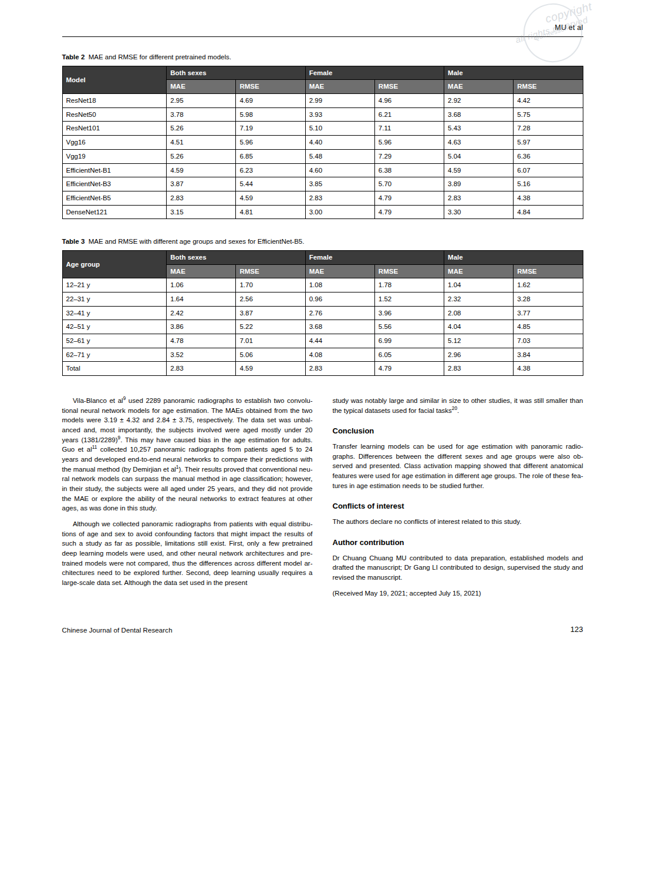copyright
all rights reserved
MU et al
Table 2 MAE and RMSE for different pretrained models.
| Model | Both sexes | Female | Male |
| --- | --- | --- | --- |
| MAE | RMSE | MAE | RMSE | MAE | RMSE |
| ResNet18 | 2.95 | 4.69 | 2.99 | 4.96 | 2.92 | 4.42 |
| ResNet50 | 3.78 | 5.98 | 3.93 | 6.21 | 3.68 | 5.75 |
| ResNet101 | 5.26 | 7.19 | 5.10 | 7.11 | 5.43 | 7.28 |
| Vgg16 | 4.51 | 5.96 | 4.40 | 5.96 | 4.63 | 5.97 |
| Vgg19 | 5.26 | 6.85 | 5.48 | 7.29 | 5.04 | 6.36 |
| EfficientNet-B1 | 4.59 | 6.23 | 4.60 | 6.38 | 4.59 | 6.07 |
| EfficientNet-B3 | 3.87 | 5.44 | 3.85 | 5.70 | 3.89 | 5.16 |
| EfficientNet-B5 | 2.83 | 4.59 | 2.83 | 4.79 | 2.83 | 4.38 |
| DenseNet121 | 3.15 | 4.81 | 3.00 | 4.79 | 3.30 | 4.84 |
Table 3 MAE and RMSE with different age groups and sexes for EfficientNet-B5.
| Age group | Both sexes | Female | Male |
| --- | --- | --- | --- |
| MAE | RMSE | MAE | RMSE | MAE | RMSE |
| 12–21 y | 1.06 | 1.70 | 1.08 | 1.78 | 1.04 | 1.62 |
| 22–31 y | 1.64 | 2.56 | 0.96 | 1.52 | 2.32 | 3.28 |
| 32–41 y | 2.42 | 3.87 | 2.76 | 3.96 | 2.08 | 3.77 |
| 42–51 y | 3.86 | 5.22 | 3.68 | 5.56 | 4.04 | 4.85 |
| 52–61 y | 4.78 | 7.01 | 4.44 | 6.99 | 5.12 | 7.03 |
| 62–71 y | 3.52 | 5.06 | 4.08 | 6.05 | 2.96 | 3.84 |
| Total | 2.83 | 4.59 | 2.83 | 4.79 | 2.83 | 4.38 |
Vila-Blanco et al9 used 2289 panoramic radiographs to establish two convolutional neural network models for age estimation. The MAEs obtained from the two models were 3.19 ± 4.32 and 2.84 ± 3.75, respectively. The data set was unbalanced and, most importantly, the subjects involved were aged mostly under 20 years (1381/2289)9. This may have caused bias in the age estimation for adults. Guo et al11 collected 10,257 panoramic radiographs from patients aged 5 to 24 years and developed end-to-end neural networks to compare their predictions with the manual method (by Demirjian et al1). Their results proved that conventional neural network models can surpass the manual method in age classification; however, in their study, the subjects were all aged under 25 years, and they did not provide the MAE or explore the ability of the neural networks to extract features at other ages, as was done in this study.
Although we collected panoramic radiographs from patients with equal distributions of age and sex to avoid confounding factors that might impact the results of such a study as far as possible, limitations still exist. First, only a few pretrained deep learning models were used, and other neural network architectures and pretrained models were not compared, thus the differences across different model architectures need to be explored further. Second, deep learning usually requires a large-scale data set. Although the data set used in the present
study was notably large and similar in size to other studies, it was still smaller than the typical datasets used for facial tasks20.
Conclusion
Transfer learning models can be used for age estimation with panoramic radiographs. Differences between the different sexes and age groups were also observed and presented. Class activation mapping showed that different anatomical features were used for age estimation in different age groups. The role of these features in age estimation needs to be studied further.
Conflicts of interest
The authors declare no conflicts of interest related to this study.
Author contribution
Dr Chuang Chuang MU contributed to data preparation, established models and drafted the manuscript; Dr Gang LI contributed to design, supervised the study and revised the manuscript.
(Received May 19, 2021; accepted July 15, 2021)
Chinese Journal of Dental Research
123